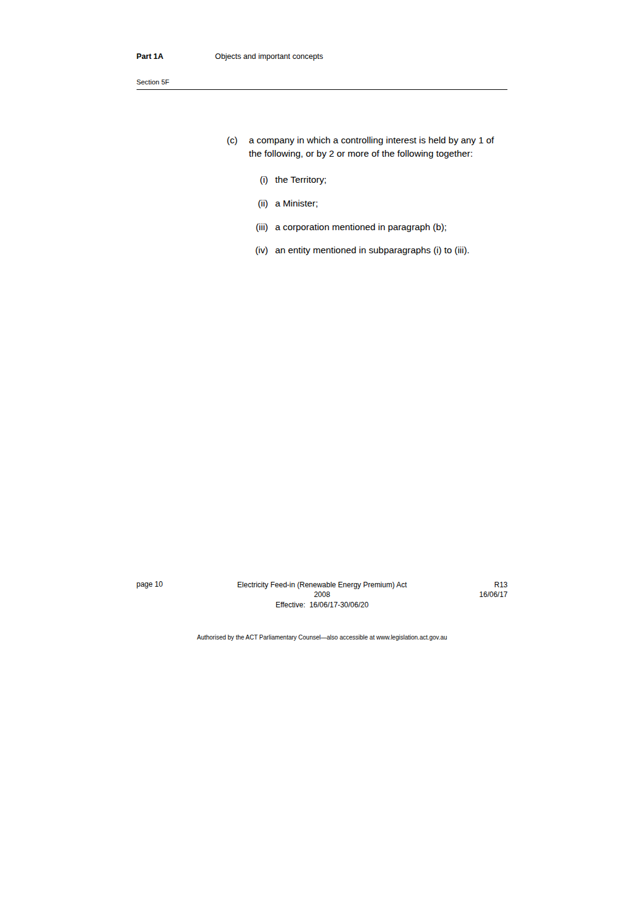Part 1A
Objects and important concepts
Section 5F
(c)
a company in which a controlling interest is held by any 1 of the following, or by 2 or more of the following together:
(i) the Territory;
(ii) a Minister;
(iii) a corporation mentioned in paragraph (b);
(iv) an entity mentioned in subparagraphs (i) to (iii).
page 10
Electricity Feed-in (Renewable Energy Premium) Act
2008
Effective: 16/06/17-30/06/20
R13
16/06/17
Authorised by the ACT Parliamentary Counsel—also accessible at www.legislation.act.gov.au